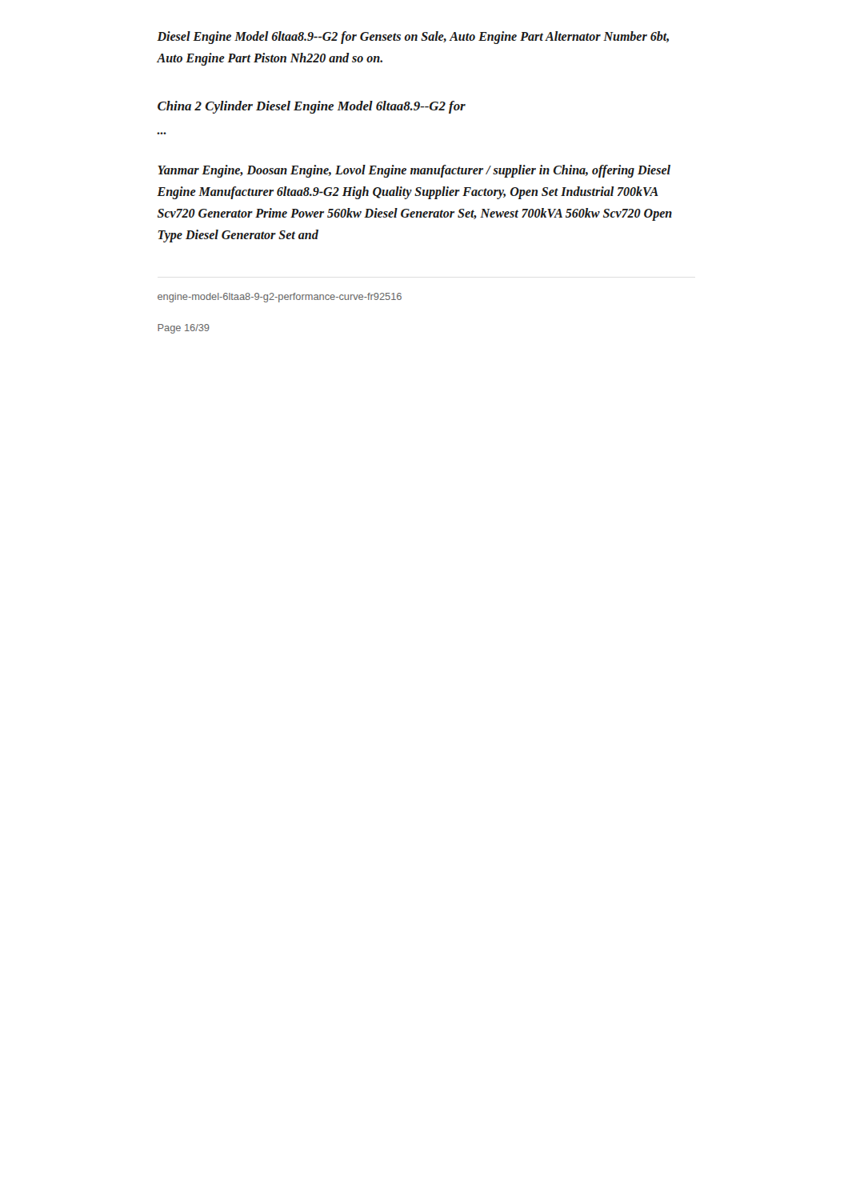Diesel Engine Model 6ltaa8.9--G2 for Gensets on Sale, Auto Engine Part Alternator Number 6bt, Auto Engine Part Piston Nh220 and so on.
China 2 Cylinder Diesel Engine Model 6ltaa8.9--G2 for
...
Yanmar Engine, Doosan Engine, Lovol Engine manufacturer / supplier in China, offering Diesel Engine Manufacturer 6ltaa8.9-G2 High Quality Supplier Factory, Open Set Industrial 700kVA Scv720 Generator Prime Power 560kw Diesel Generator Set, Newest 700kVA 560kw Scv720 Open Type Diesel Generator Set and
engine-model-6ltaa8-9-g2-performance-curve-fr92516
Page 16/39